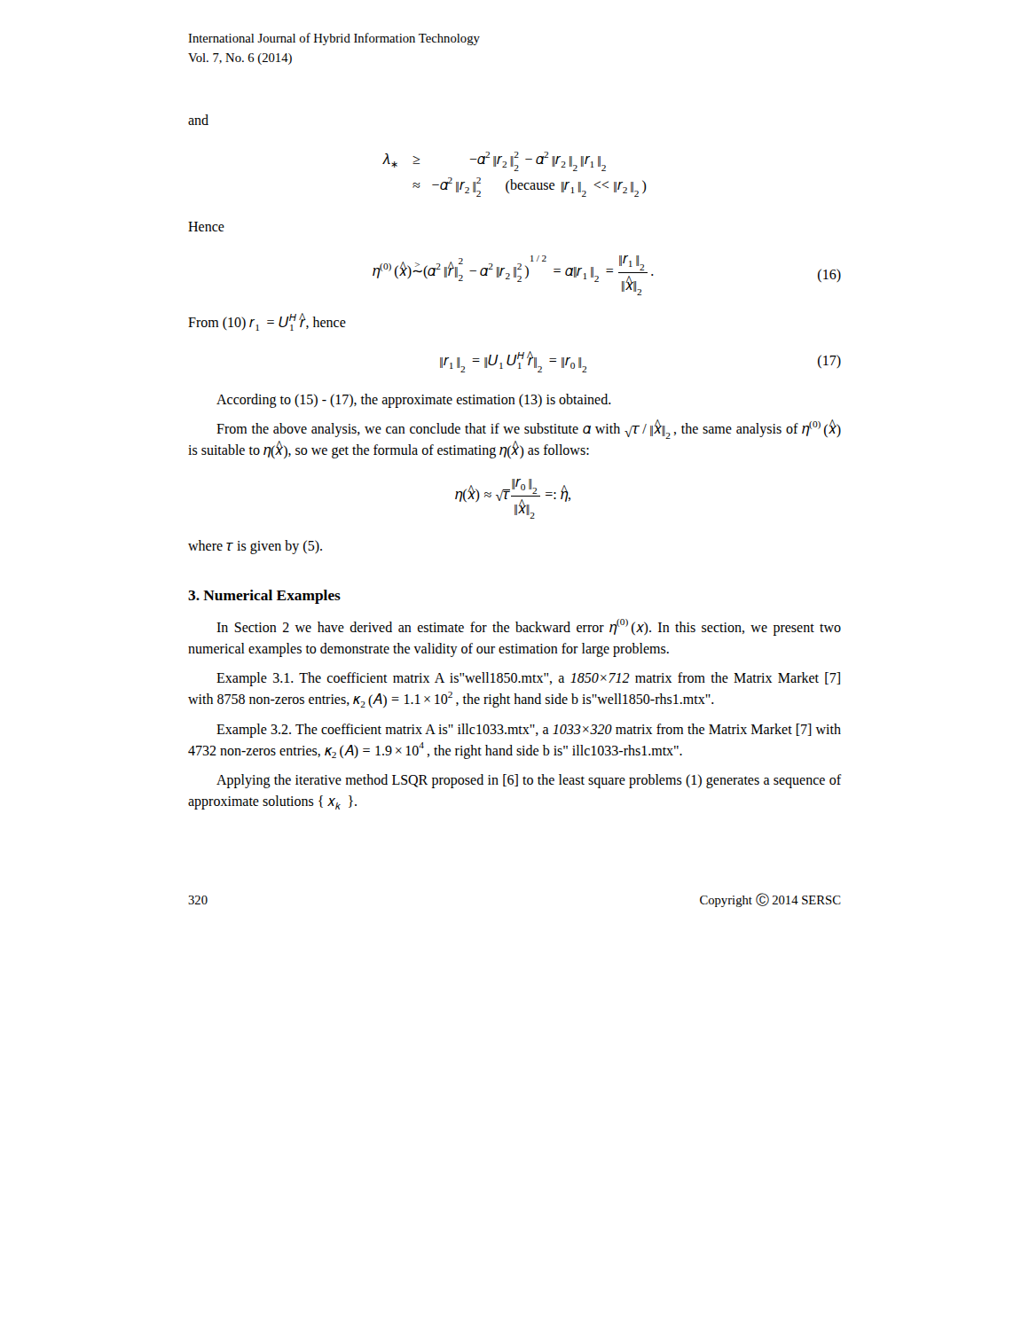International Journal of Hybrid Information Technology
Vol. 7, No. 6 (2014)
and
λ∗ ≥ −α2 ‖r2‖22 − α2 ‖r2‖2 ‖r1‖2 ≈ −α2 ‖r2‖22 (because ‖r1‖2 << ‖r2‖2 )
Hence
η(0) (x^) ∼> ( α2 ‖r^‖22 − α2 ‖r2‖22 ) 1/2 = α ‖r1‖2 = ‖r1‖2 ‖x^‖2 . (16)
From (10) r1=U1Hr^, hence
‖r1‖2 = ‖U1U1Hr^‖2 = ‖r0‖2 (17)
According to (15) - (17), the approximate estimation (13) is obtained.
From the above analysis, we can conclude that if we substitute α with τ/‖x^‖2, the same analysis of η(0)(x^) is suitable to η(x^), so we get the formula of estimating η(x^) as follows:
η(x^) ≈ τ ‖r0‖2 ‖x^‖2 =: η^ ,
where τ is given by (5).
3. Numerical Examples
In Section 2 we have derived an estimate for the backward error η(0)(x). In this section, we present two numerical examples to demonstrate the validity of our estimation for large problems.
Example 3.1. The coefficient matrix A is"well1850.mtx", a 1850×712 matrix from the Matrix Market [7] with 8758 non-zeros entries, κ2(A)=1.1×102, the right hand side b is"well1850-rhs1.mtx".
Example 3.2. The coefficient matrix A is" illc1033.mtx", a 1033×320 matrix from the Matrix Market [7] with 4732 non-zeros entries, κ2(A)=1.9×104, the right hand side b is" illc1033-rhs1.mtx".
Applying the iterative method LSQR proposed in [6] to the least square problems (1) generates a sequence of approximate solutions { xk }.
320 Copyright Ⓒ 2014 SERSC